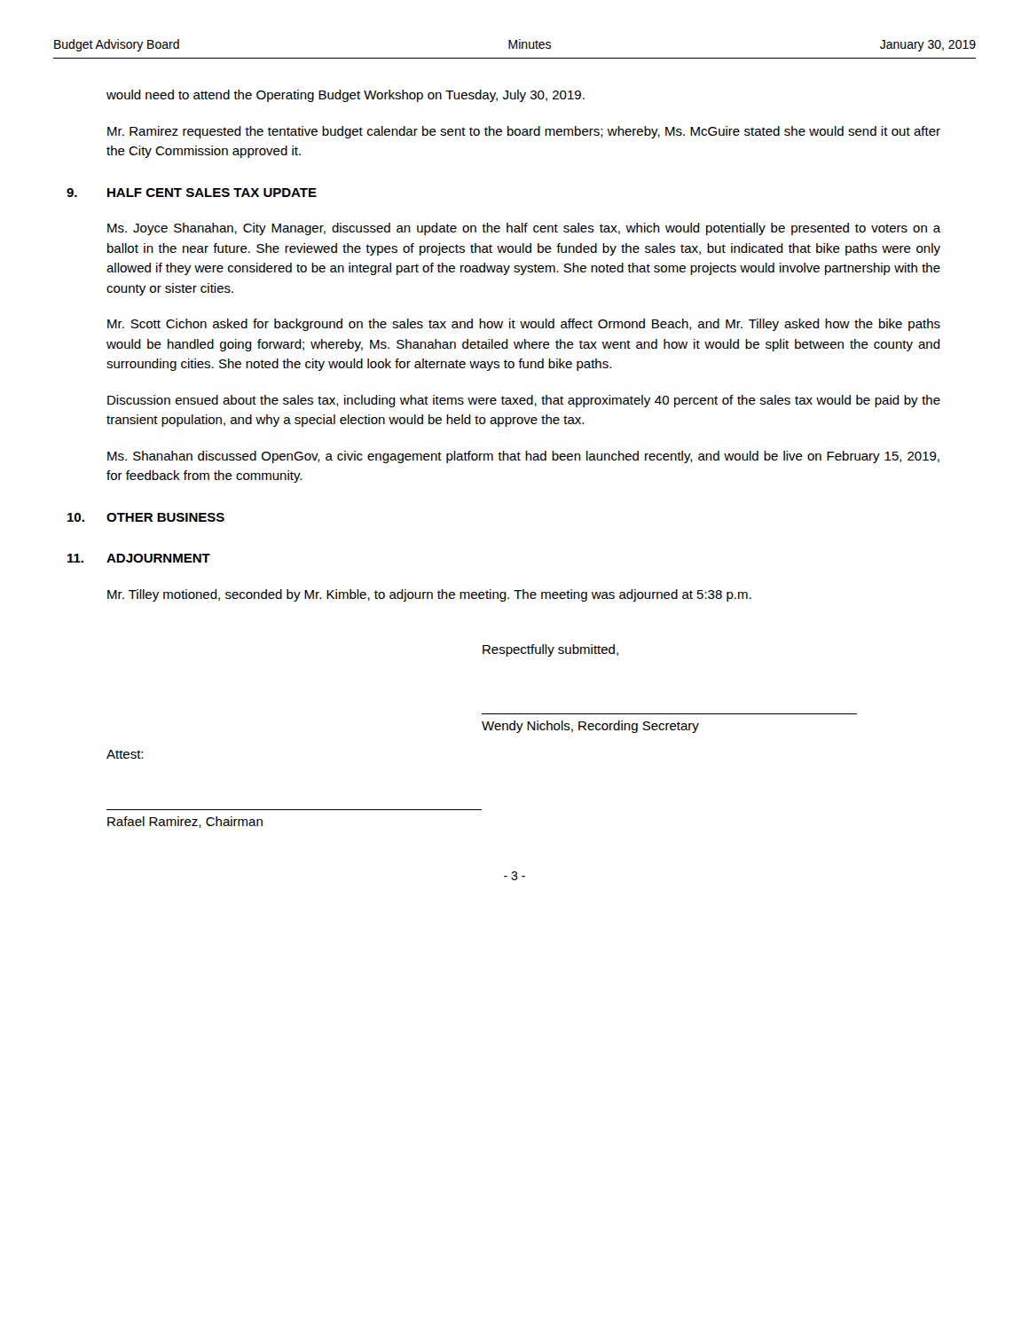Budget Advisory Board
Minutes
January 30, 2019
would need to attend the Operating Budget Workshop on Tuesday, July 30, 2019.
Mr. Ramirez requested the tentative budget calendar be sent to the board members; whereby, Ms. McGuire stated she would send it out after the City Commission approved it.
9. HALF CENT SALES TAX UPDATE
Ms. Joyce Shanahan, City Manager, discussed an update on the half cent sales tax, which would potentially be presented to voters on a ballot in the near future. She reviewed the types of projects that would be funded by the sales tax, but indicated that bike paths were only allowed if they were considered to be an integral part of the roadway system. She noted that some projects would involve partnership with the county or sister cities.
Mr. Scott Cichon asked for background on the sales tax and how it would affect Ormond Beach, and Mr. Tilley asked how the bike paths would be handled going forward; whereby, Ms. Shanahan detailed where the tax went and how it would be split between the county and surrounding cities. She noted the city would look for alternate ways to fund bike paths.
Discussion ensued about the sales tax, including what items were taxed, that approximately 40 percent of the sales tax would be paid by the transient population, and why a special election would be held to approve the tax.
Ms. Shanahan discussed OpenGov, a civic engagement platform that had been launched recently, and would be live on February 15, 2019, for feedback from the community.
10. OTHER BUSINESS
11. ADJOURNMENT
Mr. Tilley motioned, seconded by Mr. Kimble, to adjourn the meeting. The meeting was adjourned at 5:38 p.m.
Respectfully submitted,
Wendy Nichols, Recording Secretary
Attest:
Rafael Ramirez, Chairman
- 3 -